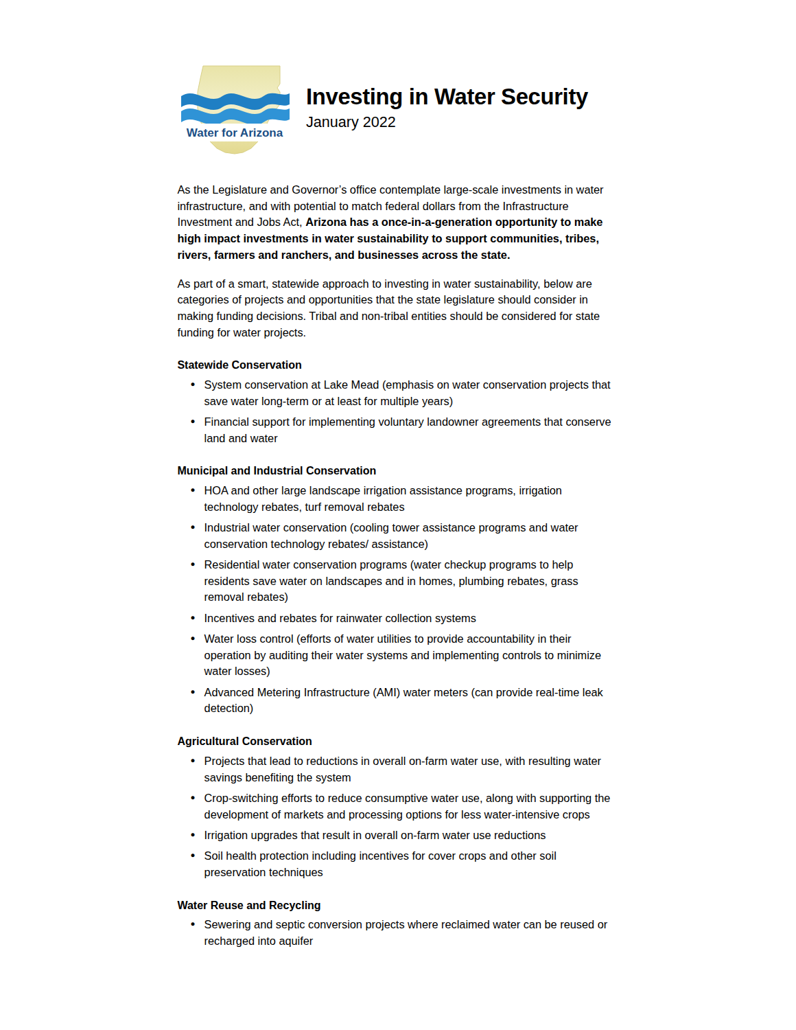Water for Arizona
Investing in Water Security
January 2022
As the Legislature and Governor’s office contemplate large-scale investments in water infrastructure, and with potential to match federal dollars from the Infrastructure Investment and Jobs Act, Arizona has a once-in-a-generation opportunity to make high impact investments in water sustainability to support communities, tribes, rivers, farmers and ranchers, and businesses across the state.
As part of a smart, statewide approach to investing in water sustainability, below are categories of projects and opportunities that the state legislature should consider in making funding decisions. Tribal and non-tribal entities should be considered for state funding for water projects.
Statewide Conservation
System conservation at Lake Mead (emphasis on water conservation projects that save water long-term or at least for multiple years)
Financial support for implementing voluntary landowner agreements that conserve land and water
Municipal and Industrial Conservation
HOA and other large landscape irrigation assistance programs, irrigation technology rebates, turf removal rebates
Industrial water conservation (cooling tower assistance programs and water conservation technology rebates/ assistance)
Residential water conservation programs (water checkup programs to help residents save water on landscapes and in homes, plumbing rebates, grass removal rebates)
Incentives and rebates for rainwater collection systems
Water loss control (efforts of water utilities to provide accountability in their operation by auditing their water systems and implementing controls to minimize water losses)
Advanced Metering Infrastructure (AMI) water meters (can provide real-time leak detection)
Agricultural Conservation
Projects that lead to reductions in overall on-farm water use, with resulting water savings benefiting the system
Crop-switching efforts to reduce consumptive water use, along with supporting the development of markets and processing options for less water-intensive crops
Irrigation upgrades that result in overall on-farm water use reductions
Soil health protection including incentives for cover crops and other soil preservation techniques
Water Reuse and Recycling
Sewering and septic conversion projects where reclaimed water can be reused or recharged into aquifer